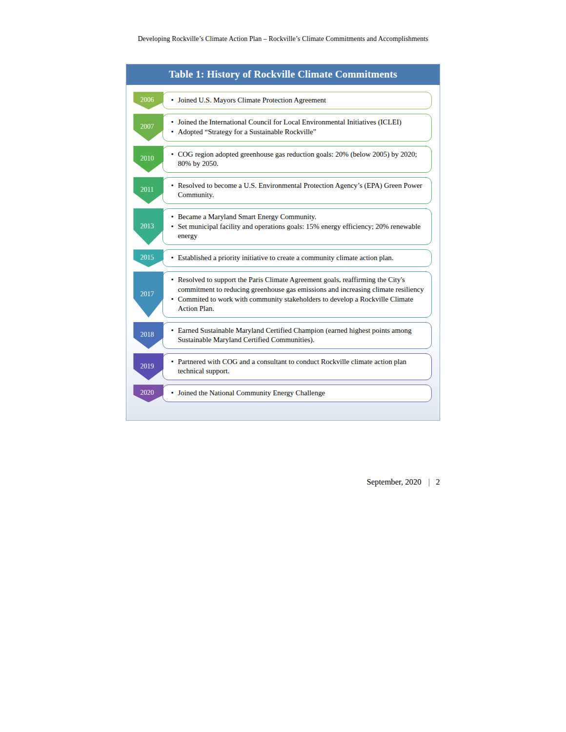Developing Rockville’s Climate Action Plan – Rockville’s Climate Commitments and Accomplishments
Table 1: History of Rockville Climate Commitments
2006
Joined U.S. Mayors Climate Protection Agreement
2007
Joined the International Council for Local Environmental Initiatives (ICLEI)
Adopted “Strategy for a Sustainable Rockville”
2010
COG region adopted greenhouse gas reduction goals: 20% (below 2005) by 2020; 80% by 2050.
2011
Resolved to become a U.S. Environmental Protection Agency’s (EPA) Green Power Community.
2013
Became a Maryland Smart Energy Community.
Set municipal facility and operations goals: 15% energy efficiency; 20% renewable energy
2015
Established a priority initiative to create a community climate action plan.
2017
Resolved to support the Paris Climate Agreement goals, reaffirming the City's commitment to reducing greenhouse gas emissions and increasing climate resiliency
Commited to work with community stakeholders to develop a Rockville Climate Action Plan.
2018
Earned Sustainable Maryland Certified Champion (earned highest points among Sustainable Maryland Certified Communities).
2019
Partnered with COG and a consultant to conduct Rockville climate action plan technical support.
2020
Joined the National Community Energy Challenge
September, 2020 | 2